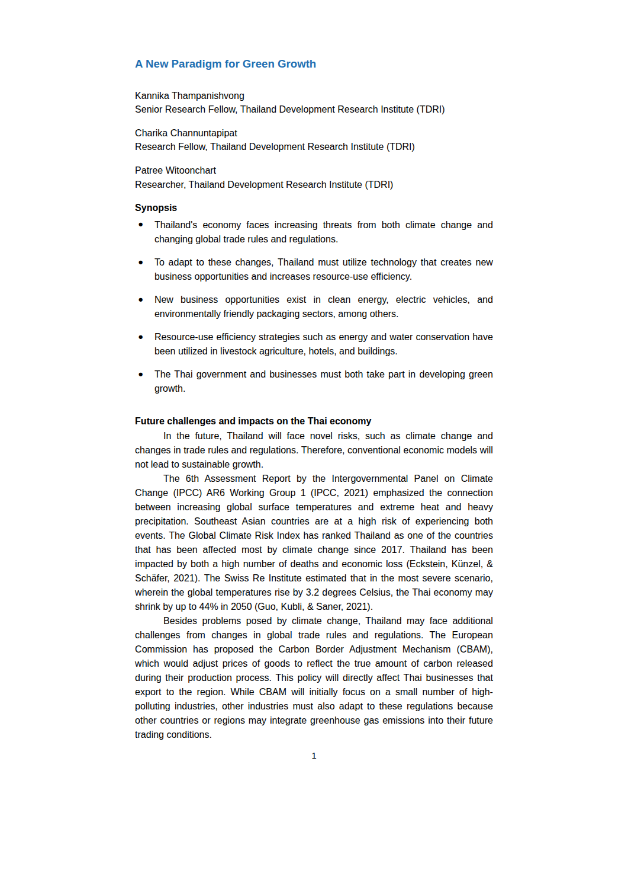A New Paradigm for Green Growth
Kannika Thampanishvong
Senior Research Fellow, Thailand Development Research Institute (TDRI)
Charika Channuntapipat
Research Fellow, Thailand Development Research Institute (TDRI)
Patree Witoonchart
Researcher, Thailand Development Research Institute (TDRI)
Synopsis
Thailand's economy faces increasing threats from both climate change and changing global trade rules and regulations.
To adapt to these changes, Thailand must utilize technology that creates new business opportunities and increases resource-use efficiency.
New business opportunities exist in clean energy, electric vehicles, and environmentally friendly packaging sectors, among others.
Resource-use efficiency strategies such as energy and water conservation have been utilized in livestock agriculture, hotels, and buildings.
The Thai government and businesses must both take part in developing green growth.
Future challenges and impacts on the Thai economy
In the future, Thailand will face novel risks, such as climate change and changes in trade rules and regulations. Therefore, conventional economic models will not lead to sustainable growth.
The 6th Assessment Report by the Intergovernmental Panel on Climate Change (IPCC) AR6 Working Group 1 (IPCC, 2021) emphasized the connection between increasing global surface temperatures and extreme heat and heavy precipitation. Southeast Asian countries are at a high risk of experiencing both events. The Global Climate Risk Index has ranked Thailand as one of the countries that has been affected most by climate change since 2017. Thailand has been impacted by both a high number of deaths and economic loss (Eckstein, Künzel, & Schäfer, 2021). The Swiss Re Institute estimated that in the most severe scenario, wherein the global temperatures rise by 3.2 degrees Celsius, the Thai economy may shrink by up to 44% in 2050 (Guo, Kubli, & Saner, 2021).
Besides problems posed by climate change, Thailand may face additional challenges from changes in global trade rules and regulations. The European Commission has proposed the Carbon Border Adjustment Mechanism (CBAM), which would adjust prices of goods to reflect the true amount of carbon released during their production process. This policy will directly affect Thai businesses that export to the region. While CBAM will initially focus on a small number of high-polluting industries, other industries must also adapt to these regulations because other countries or regions may integrate greenhouse gas emissions into their future trading conditions.
1